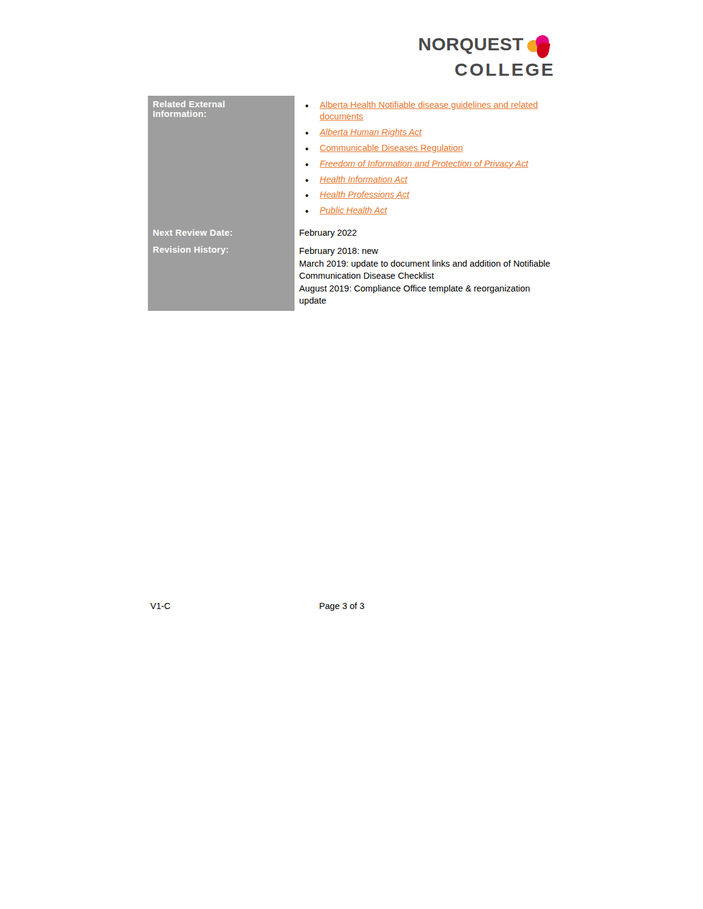NORQUEST COLLEGE
| Related External Information: | Alberta Health Notifiable disease guidelines and related documents Alberta Human Rights Act Communicable Diseases Regulation Freedom of Information and Protection of Privacy Act Health Information Act Health Professions Act Public Health Act |
| Next Review Date: | February 2022 |
| Revision History: | February 2018: new March 2019: update to document links and addition of Notifiable Communication Disease Checklist August 2019: Compliance Office template & reorganization update |
V1-C
Page 3 of 3